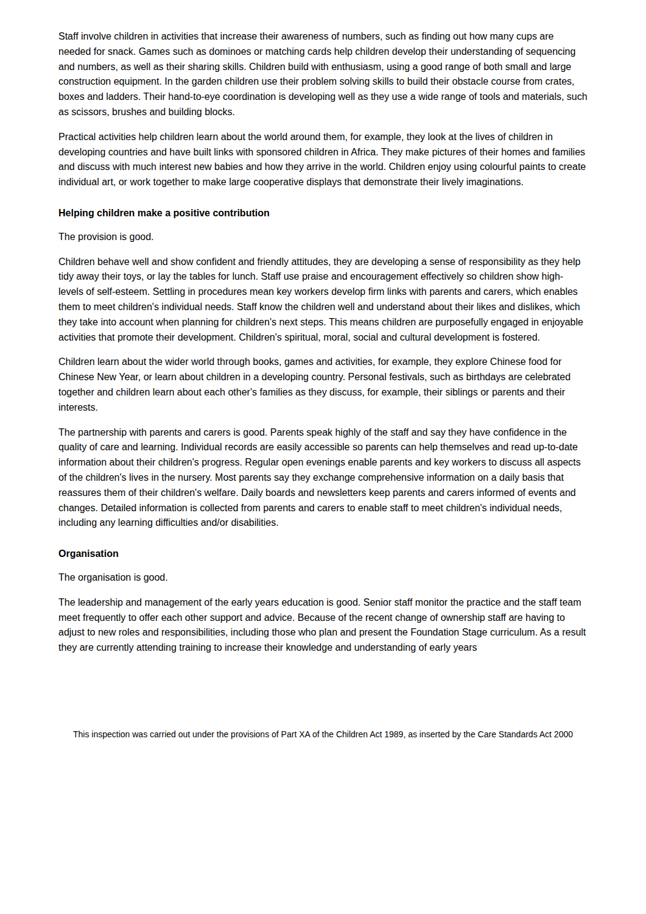Staff involve children in activities that increase their awareness of numbers, such as finding out how many cups are needed for snack. Games such as dominoes or matching cards help children develop their understanding of sequencing and numbers, as well as their sharing skills. Children build with enthusiasm, using a good range of both small and large construction equipment. In the garden children use their problem solving skills to build their obstacle course from crates, boxes and ladders. Their hand-to-eye coordination is developing well as they use a wide range of tools and materials, such as scissors, brushes and building blocks.
Practical activities help children learn about the world around them, for example, they look at the lives of children in developing countries and have built links with sponsored children in Africa. They make pictures of their homes and families and discuss with much interest new babies and how they arrive in the world. Children enjoy using colourful paints to create individual art, or work together to make large cooperative displays that demonstrate their lively imaginations.
Helping children make a positive contribution
The provision is good.
Children behave well and show confident and friendly attitudes, they are developing a sense of responsibility as they help tidy away their toys, or lay the tables for lunch. Staff use praise and encouragement effectively so children show high-levels of self-esteem. Settling in procedures mean key workers develop firm links with parents and carers, which enables them to meet children's individual needs. Staff know the children well and understand about their likes and dislikes, which they take into account when planning for children's next steps. This means children are purposefully engaged in enjoyable activities that promote their development. Children's spiritual, moral, social and cultural development is fostered.
Children learn about the wider world through books, games and activities, for example, they explore Chinese food for Chinese New Year, or learn about children in a developing country. Personal festivals, such as birthdays are celebrated together and children learn about each other's families as they discuss, for example, their siblings or parents and their interests.
The partnership with parents and carers is good. Parents speak highly of the staff and say they have confidence in the quality of care and learning. Individual records are easily accessible so parents can help themselves and read up-to-date information about their children's progress. Regular open evenings enable parents and key workers to discuss all aspects of the children's lives in the nursery. Most parents say they exchange comprehensive information on a daily basis that reassures them of their children's welfare. Daily boards and newsletters keep parents and carers informed of events and changes. Detailed information is collected from parents and carers to enable staff to meet children's individual needs, including any learning difficulties and/or disabilities.
Organisation
The organisation is good.
The leadership and management of the early years education is good. Senior staff monitor the practice and the staff team meet frequently to offer each other support and advice. Because of the recent change of ownership staff are having to adjust to new roles and responsibilities, including those who plan and present the Foundation Stage curriculum. As a result they are currently attending training to increase their knowledge and understanding of early years
This inspection was carried out under the provisions of Part XA of the Children Act 1989, as inserted by the Care Standards Act 2000